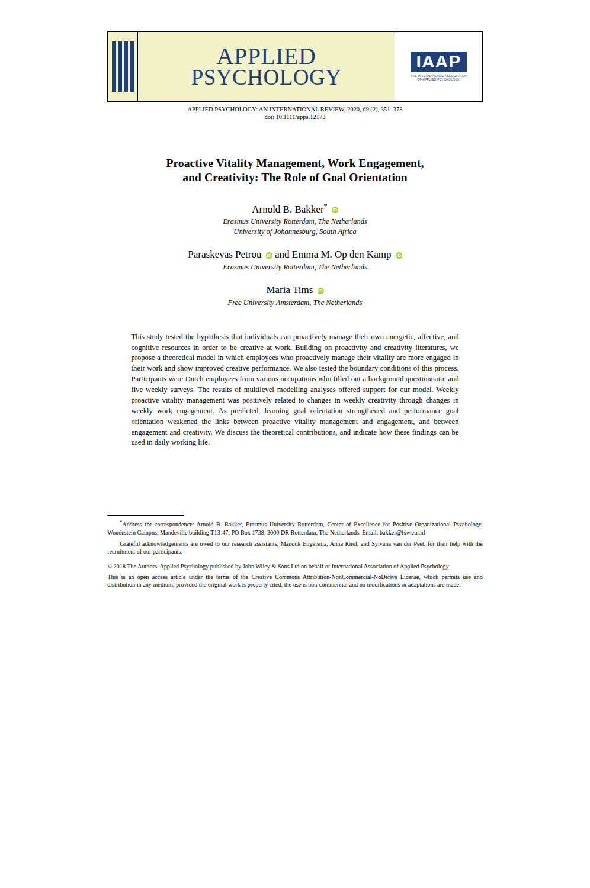APPLIED
PSYCHOLOGY
IAAP
THE INTERNATIONAL ASSOCIATION
OF APPLIED PSYCHOLOGY
APPLIED PSYCHOLOGY: AN INTERNATIONAL REVIEW, 2020, 69 (2), 351–378
doi: 10.1111/apps.12173
Proactive Vitality Management, Work Engagement,
and Creativity: The Role of Goal Orientation
Arnold B. Bakker* iD
Erasmus University Rotterdam, The Netherlands
University of Johannesburg, South Africa
Paraskevas Petrou iD and Emma M. Op den Kamp iD
Erasmus University Rotterdam, The Netherlands
Maria Tims iD
Free University Amsterdam, The Netherlands
This study tested the hypothesis that individuals can proactively manage their own energetic, affective, and cognitive resources in order to be creative at work. Building on proactivity and creativity literatures, we propose a theoretical model in which employees who proactively manage their vitality are more engaged in their work and show improved creative performance. We also tested the boundary conditions of this process. Participants were Dutch employees from various occupations who filled out a background questionnaire and five weekly surveys. The results of multilevel modelling analyses offered support for our model. Weekly proactive vitality management was positively related to changes in weekly creativity through changes in weekly work engagement. As predicted, learning goal orientation strengthened and performance goal orientation weakened the links between proactive vitality management and engagement, and between engagement and creativity. We discuss the theoretical contributions, and indicate how these findings can be used in daily working life.
*Address for correspondence: Arnold B. Bakker, Erasmus University Rotterdam, Center of Excellence for Positive Organizational Psychology, Woudestein Campus, Mandeville building T13-47, PO Box 1738, 3000 DR Rotterdam, The Netherlands. Email: bakker@fsw.eur.nl
Grateful acknowledgements are owed to our research assistants, Manouk Engelsma, Anna Knol, and Sylvana van der Peet, for their help with the recruitment of our participants.
© 2018 The Authors. Applied Psychology published by John Wiley & Sons Ltd on behalf of International Association of Applied Psychology
This is an open access article under the terms of the Creative Commons Attribution-NonCommercial-NoDerivs License, which permits use and distribution in any medium, provided the original work is properly cited, the use is non-commercial and no modifications or adaptations are made.